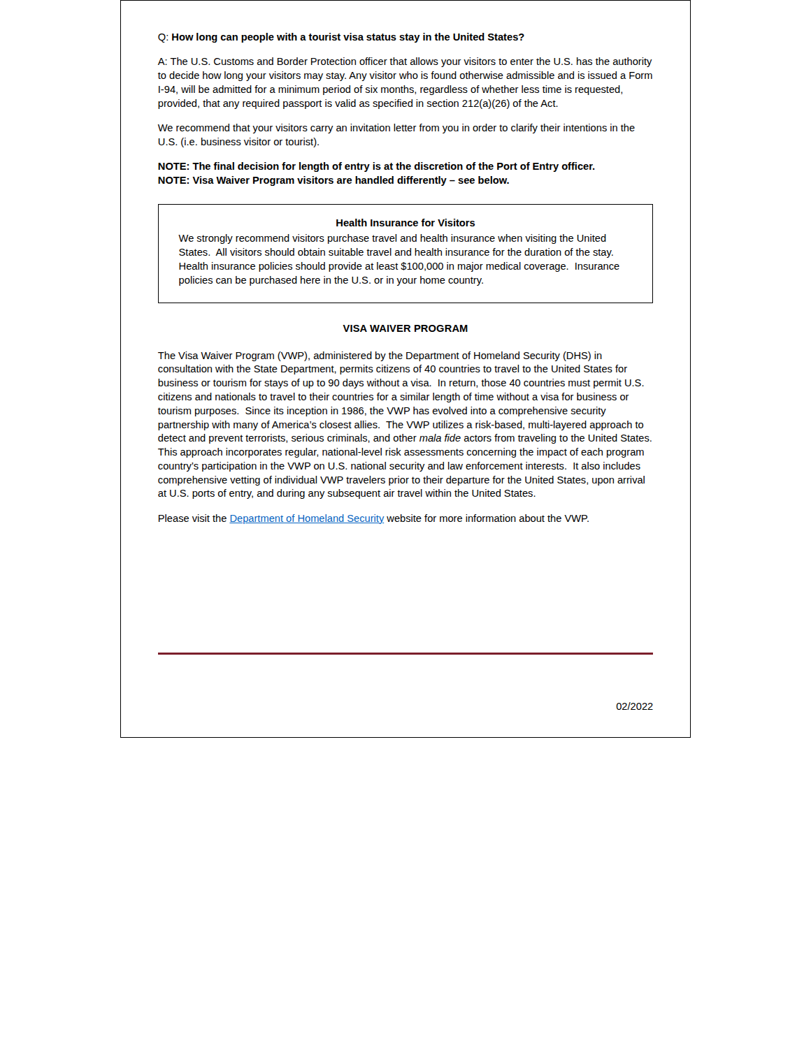Q: How long can people with a tourist visa status stay in the United States?
A: The U.S. Customs and Border Protection officer that allows your visitors to enter the U.S. has the authority to decide how long your visitors may stay. Any visitor who is found otherwise admissible and is issued a Form I-94, will be admitted for a minimum period of six months, regardless of whether less time is requested, provided, that any required passport is valid as specified in section 212(a)(26) of the Act.
We recommend that your visitors carry an invitation letter from you in order to clarify their intentions in the U.S. (i.e. business visitor or tourist).
NOTE: The final decision for length of entry is at the discretion of the Port of Entry officer.
NOTE: Visa Waiver Program visitors are handled differently – see below.
Health Insurance for Visitors
We strongly recommend visitors purchase travel and health insurance when visiting the United States. All visitors should obtain suitable travel and health insurance for the duration of the stay. Health insurance policies should provide at least $100,000 in major medical coverage. Insurance policies can be purchased here in the U.S. or in your home country.
VISA WAIVER PROGRAM
The Visa Waiver Program (VWP), administered by the Department of Homeland Security (DHS) in consultation with the State Department, permits citizens of 40 countries to travel to the United States for business or tourism for stays of up to 90 days without a visa. In return, those 40 countries must permit U.S. citizens and nationals to travel to their countries for a similar length of time without a visa for business or tourism purposes. Since its inception in 1986, the VWP has evolved into a comprehensive security partnership with many of America’s closest allies. The VWP utilizes a risk-based, multi-layered approach to detect and prevent terrorists, serious criminals, and other mala fide actors from traveling to the United States. This approach incorporates regular, national-level risk assessments concerning the impact of each program country’s participation in the VWP on U.S. national security and law enforcement interests. It also includes comprehensive vetting of individual VWP travelers prior to their departure for the United States, upon arrival at U.S. ports of entry, and during any subsequent air travel within the United States.
Please visit the Department of Homeland Security website for more information about the VWP.
02/2022